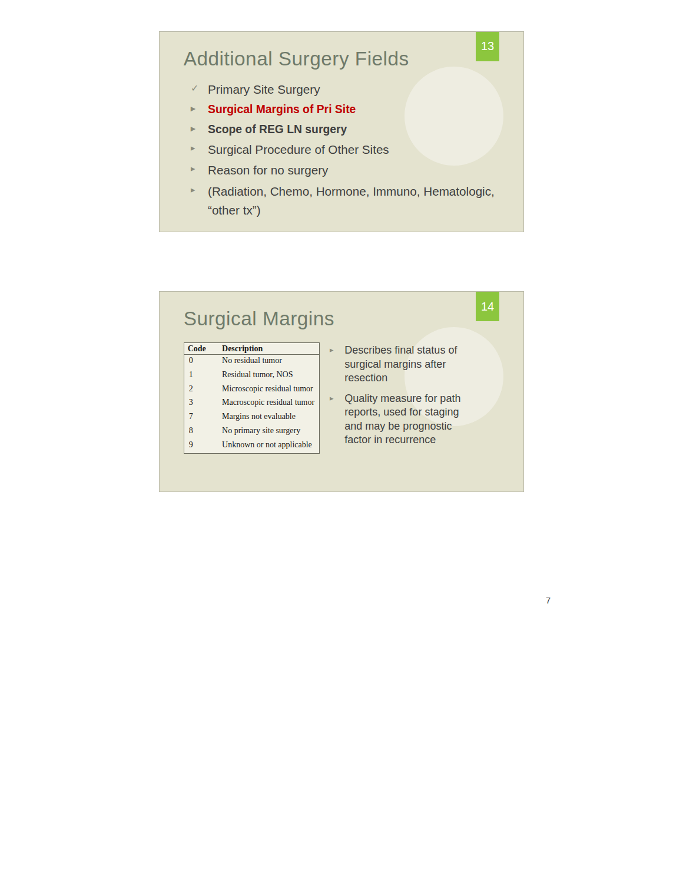13
Additional Surgery Fields
✓Primary Site Surgery
▸Surgical Margins of Pri Site
▸Scope of REG LN surgery
▸Surgical Procedure of Other Sites
▸Reason for no surgery
▸(Radiation, Chemo, Hormone, Immuno, Hematologic, “other tx”)
14
Surgical Margins
| Code | Description |
| --- | --- |
| 0 | No residual tumor |
| 1 | Residual tumor, NOS |
| 2 | Microscopic residual tumor |
| 3 | Macroscopic residual tumor |
| 7 | Margins not evaluable |
| 8 | No primary site surgery |
| 9 | Unknown or not applicable |
▸Describes final status of surgical margins after resection
▸Quality measure for path reports, used for staging and may be prognostic factor in recurrence
7